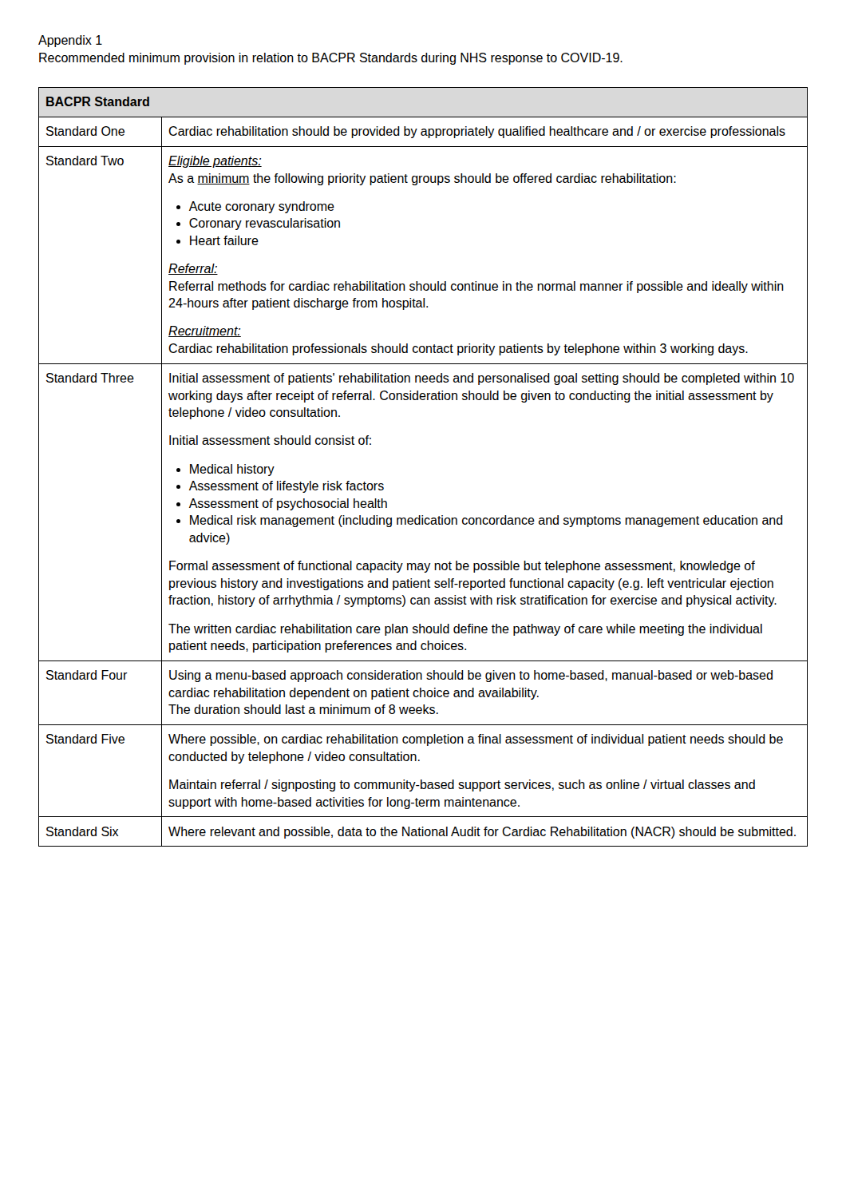Appendix 1
Recommended minimum provision in relation to BACPR Standards during NHS response to COVID-19.
| BACPR Standard |
| --- |
| Standard One | Cardiac rehabilitation should be provided by appropriately qualified healthcare and / or exercise professionals |
| Standard Two | Eligible patients: As a minimum the following priority patient groups should be offered cardiac rehabilitation: Acute coronary syndrome Coronary revascularisation Heart failure Referral: Referral methods for cardiac rehabilitation should continue in the normal manner if possible and ideally within 24-hours after patient discharge from hospital. Recruitment: Cardiac rehabilitation professionals should contact priority patients by telephone within 3 working days. |
| Standard Three | Initial assessment of patients' rehabilitation needs and personalised goal setting should be completed within 10 working days after receipt of referral. Consideration should be given to conducting the initial assessment by telephone / video consultation. Initial assessment should consist of: Medical history Assessment of lifestyle risk factors Assessment of psychosocial health Medical risk management (including medication concordance and symptoms management education and advice) Formal assessment of functional capacity may not be possible but telephone assessment, knowledge of previous history and investigations and patient self-reported functional capacity (e.g. left ventricular ejection fraction, history of arrhythmia / symptoms) can assist with risk stratification for exercise and physical activity. The written cardiac rehabilitation care plan should define the pathway of care while meeting the individual patient needs, participation preferences and choices. |
| Standard Four | Using a menu-based approach consideration should be given to home-based, manual-based or web-based cardiac rehabilitation dependent on patient choice and availability. The duration should last a minimum of 8 weeks. |
| Standard Five | Where possible, on cardiac rehabilitation completion a final assessment of individual patient needs should be conducted by telephone / video consultation. Maintain referral / signposting to community-based support services, such as online / virtual classes and support with home-based activities for long-term maintenance. |
| Standard Six | Where relevant and possible, data to the National Audit for Cardiac Rehabilitation (NACR) should be submitted. |